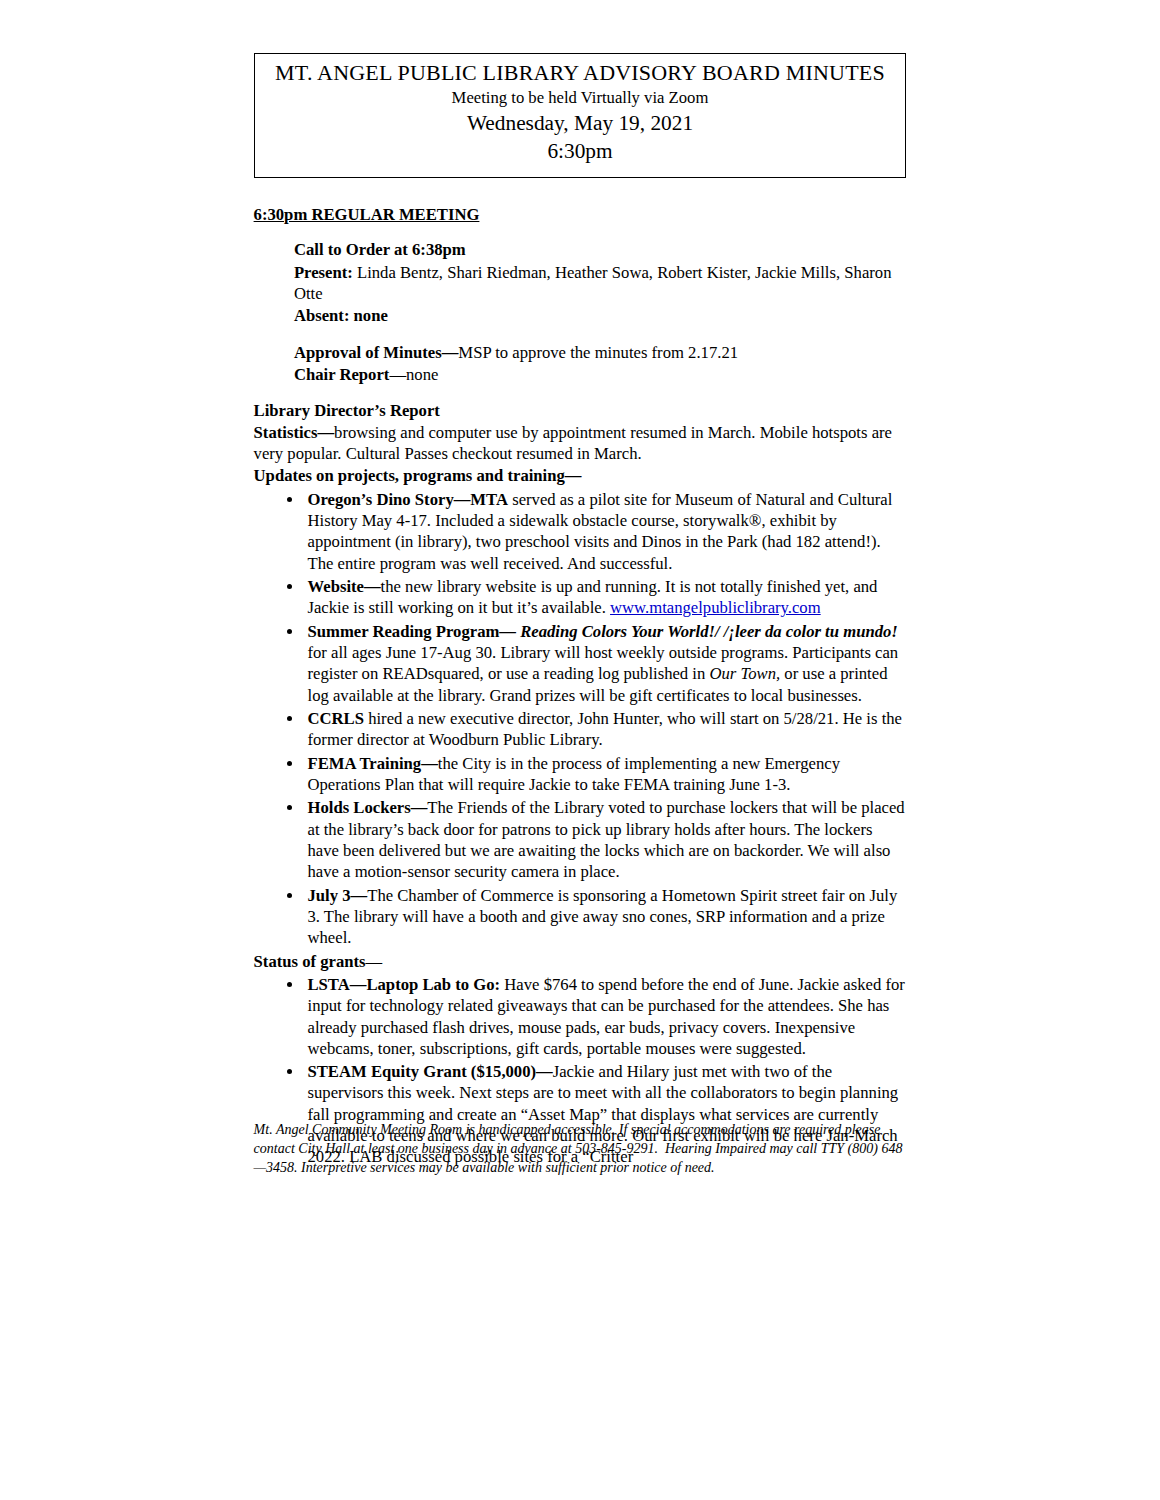MT. ANGEL PUBLIC LIBRARY ADVISORY BOARD MINUTES
Meeting to be held Virtually via Zoom
Wednesday, May 19, 2021
6:30pm
6:30pm REGULAR MEETING
Call to Order at 6:38pm
Present: Linda Bentz, Shari Riedman, Heather Sowa, Robert Kister, Jackie Mills, Sharon Otte
Absent: none
Approval of Minutes—MSP to approve the minutes from 2.17.21
Chair Report—none
Library Director’s Report
Statistics—browsing and computer use by appointment resumed in March. Mobile hotspots are very popular. Cultural Passes checkout resumed in March.
Updates on projects, programs and training—
Oregon’s Dino Story—MTA served as a pilot site for Museum of Natural and Cultural History May 4-17. Included a sidewalk obstacle course, storywalk®, exhibit by appointment (in library), two preschool visits and Dinos in the Park (had 182 attend!). The entire program was well received. And successful.
Website—the new library website is up and running. It is not totally finished yet, and Jackie is still working on it but it’s available. www.mtangelpubliclibrary.com
Summer Reading Program— Reading Colors Your World!/ /¡leer da color tu mundo! for all ages June 17-Aug 30. Library will host weekly outside programs. Participants can register on READsquared, or use a reading log published in Our Town, or use a printed log available at the library. Grand prizes will be gift certificates to local businesses.
CCRLS hired a new executive director, John Hunter, who will start on 5/28/21. He is the former director at Woodburn Public Library.
FEMA Training—the City is in the process of implementing a new Emergency Operations Plan that will require Jackie to take FEMA training June 1-3.
Holds Lockers—The Friends of the Library voted to purchase lockers that will be placed at the library’s back door for patrons to pick up library holds after hours. The lockers have been delivered but we are awaiting the locks which are on backorder. We will also have a motion-sensor security camera in place.
July 3—The Chamber of Commerce is sponsoring a Hometown Spirit street fair on July 3. The library will have a booth and give away sno cones, SRP information and a prize wheel.
Status of grants—
LSTA—Laptop Lab to Go: Have $764 to spend before the end of June. Jackie asked for input for technology related giveaways that can be purchased for the attendees. She has already purchased flash drives, mouse pads, ear buds, privacy covers. Inexpensive webcams, toner, subscriptions, gift cards, portable mouses were suggested.
STEAM Equity Grant ($15,000)—Jackie and Hilary just met with two of the supervisors this week. Next steps are to meet with all the collaborators to begin planning fall programming and create an “Asset Map” that displays what services are currently available to teens and where we can build more. Our first exhibit will be here Jan-March 2022. LAB discussed possible sites for a “Critter
Mt. Angel Community Meeting Room is handicapped accessible. If special accommodations are required please contact City Hall at least one business day in advance at 503-845-9291. Hearing Impaired may call TTY (800) 648—3458. Interpretive services may be available with sufficient prior notice of need.